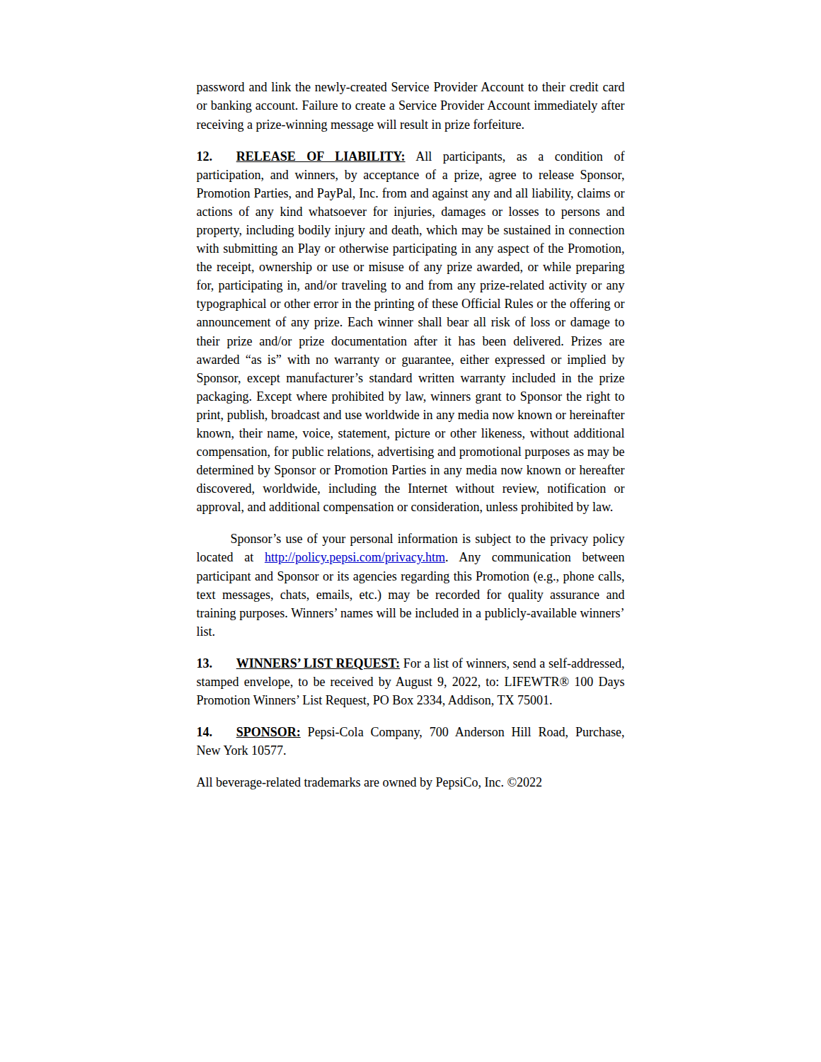password and link the newly-created Service Provider Account to their credit card or banking account. Failure to create a Service Provider Account immediately after receiving a prize-winning message will result in prize forfeiture.
12. RELEASE OF LIABILITY: All participants, as a condition of participation, and winners, by acceptance of a prize, agree to release Sponsor, Promotion Parties, and PayPal, Inc. from and against any and all liability, claims or actions of any kind whatsoever for injuries, damages or losses to persons and property, including bodily injury and death, which may be sustained in connection with submitting an Play or otherwise participating in any aspect of the Promotion, the receipt, ownership or use or misuse of any prize awarded, or while preparing for, participating in, and/or traveling to and from any prize-related activity or any typographical or other error in the printing of these Official Rules or the offering or announcement of any prize. Each winner shall bear all risk of loss or damage to their prize and/or prize documentation after it has been delivered. Prizes are awarded “as is” with no warranty or guarantee, either expressed or implied by Sponsor, except manufacturer’s standard written warranty included in the prize packaging. Except where prohibited by law, winners grant to Sponsor the right to print, publish, broadcast and use worldwide in any media now known or hereinafter known, their name, voice, statement, picture or other likeness, without additional compensation, for public relations, advertising and promotional purposes as may be determined by Sponsor or Promotion Parties in any media now known or hereafter discovered, worldwide, including the Internet without review, notification or approval, and additional compensation or consideration, unless prohibited by law.
Sponsor’s use of your personal information is subject to the privacy policy located at http://policy.pepsi.com/privacy.htm. Any communication between participant and Sponsor or its agencies regarding this Promotion (e.g., phone calls, text messages, chats, emails, etc.) may be recorded for quality assurance and training purposes. Winners’ names will be included in a publicly-available winners’ list.
13. WINNERS’ LIST REQUEST: For a list of winners, send a self-addressed, stamped envelope, to be received by August 9, 2022, to: LIFEWTR® 100 Days Promotion Winners’ List Request, PO Box 2334, Addison, TX 75001.
14. SPONSOR: Pepsi-Cola Company, 700 Anderson Hill Road, Purchase, New York 10577.
All beverage-related trademarks are owned by PepsiCo, Inc. ©2022